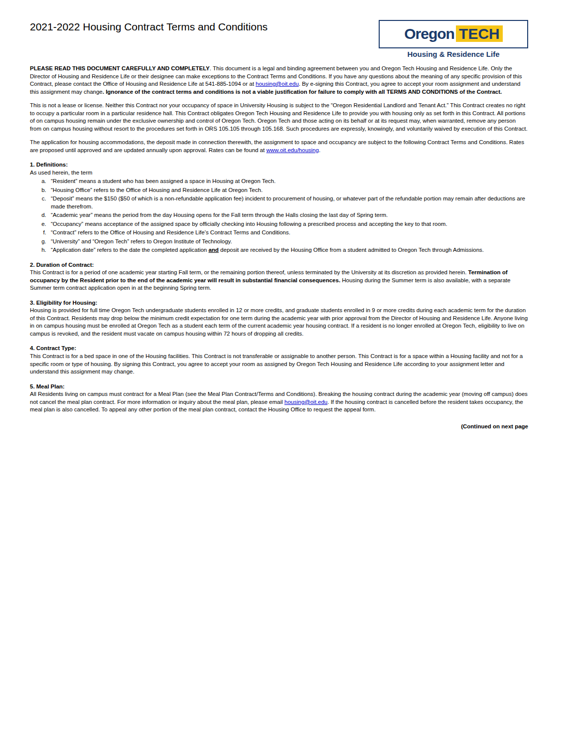Oregon TECH
Housing & Residence Life
2021-2022 Housing Contract Terms and Conditions
PLEASE READ THIS DOCUMENT CAREFULLY AND COMPLETELY. This document is a legal and binding agreement between you and Oregon Tech Housing and Residence Life. Only the Director of Housing and Residence Life or their designee can make exceptions to the Contract Terms and Conditions. If you have any questions about the meaning of any specific provision of this Contract, please contact the Office of Housing and Residence Life at 541-885-1094 or at housing@oit.edu. By e-signing this Contract, you agree to accept your room assignment and understand this assignment may change. Ignorance of the contract terms and conditions is not a viable justification for failure to comply with all TERMS AND CONDITIONS of the Contract.
This is not a lease or license. Neither this Contract nor your occupancy of space in University Housing is subject to the “Oregon Residential Landlord and Tenant Act.” This Contract creates no right to occupy a particular room in a particular residence hall. This Contract obligates Oregon Tech Housing and Residence Life to provide you with housing only as set forth in this Contract. All portions of on campus housing remain under the exclusive ownership and control of Oregon Tech. Oregon Tech and those acting on its behalf or at its request may, when warranted, remove any person from on campus housing without resort to the procedures set forth in ORS 105.105 through 105.168. Such procedures are expressly, knowingly, and voluntarily waived by execution of this Contract.
The application for housing accommodations, the deposit made in connection therewith, the assignment to space and occupancy are subject to the following Contract Terms and Conditions. Rates are proposed until approved and are updated annually upon approval. Rates can be found at www.oit.edu/housing.
1. Definitions:
As used herein, the term
“Resident” means a student who has been assigned a space in Housing at Oregon Tech.
“Housing Office” refers to the Office of Housing and Residence Life at Oregon Tech.
“Deposit” means the $150 ($50 of which is a non-refundable application fee) incident to procurement of housing, or whatever part of the refundable portion may remain after deductions are made therefrom.
“Academic year” means the period from the day Housing opens for the Fall term through the Halls closing the last day of Spring term.
“Occupancy” means acceptance of the assigned space by officially checking into Housing following a prescribed process and accepting the key to that room.
“Contract” refers to the Office of Housing and Residence Life’s Contract Terms and Conditions.
“University” and “Oregon Tech” refers to Oregon Institute of Technology.
“Application date” refers to the date the completed application and deposit are received by the Housing Office from a student admitted to Oregon Tech through Admissions.
2. Duration of Contract:
This Contract is for a period of one academic year starting Fall term, or the remaining portion thereof, unless terminated by the University at its discretion as provided herein. Termination of occupancy by the Resident prior to the end of the academic year will result in substantial financial consequences. Housing during the Summer term is also available, with a separate Summer term contract application open in at the beginning Spring term.
3. Eligibility for Housing:
Housing is provided for full time Oregon Tech undergraduate students enrolled in 12 or more credits, and graduate students enrolled in 9 or more credits during each academic term for the duration of this Contract. Residents may drop below the minimum credit expectation for one term during the academic year with prior approval from the Director of Housing and Residence Life. Anyone living in on campus housing must be enrolled at Oregon Tech as a student each term of the current academic year housing contract. If a resident is no longer enrolled at Oregon Tech, eligibility to live on campus is revoked, and the resident must vacate on campus housing within 72 hours of dropping all credits.
4. Contract Type:
This Contract is for a bed space in one of the Housing facilities. This Contract is not transferable or assignable to another person. This Contract is for a space within a Housing facility and not for a specific room or type of housing. By signing this Contract, you agree to accept your room as assigned by Oregon Tech Housing and Residence Life according to your assignment letter and understand this assignment may change.
5. Meal Plan:
All Residents living on campus must contract for a Meal Plan (see the Meal Plan Contract/Terms and Conditions). Breaking the housing contract during the academic year (moving off campus) does not cancel the meal plan contract. For more information or inquiry about the meal plan, please email housing@oit.edu. If the housing contract is cancelled before the resident takes occupancy, the meal plan is also cancelled. To appeal any other portion of the meal plan contract, contact the Housing Office to request the appeal form.
(Continued on next page